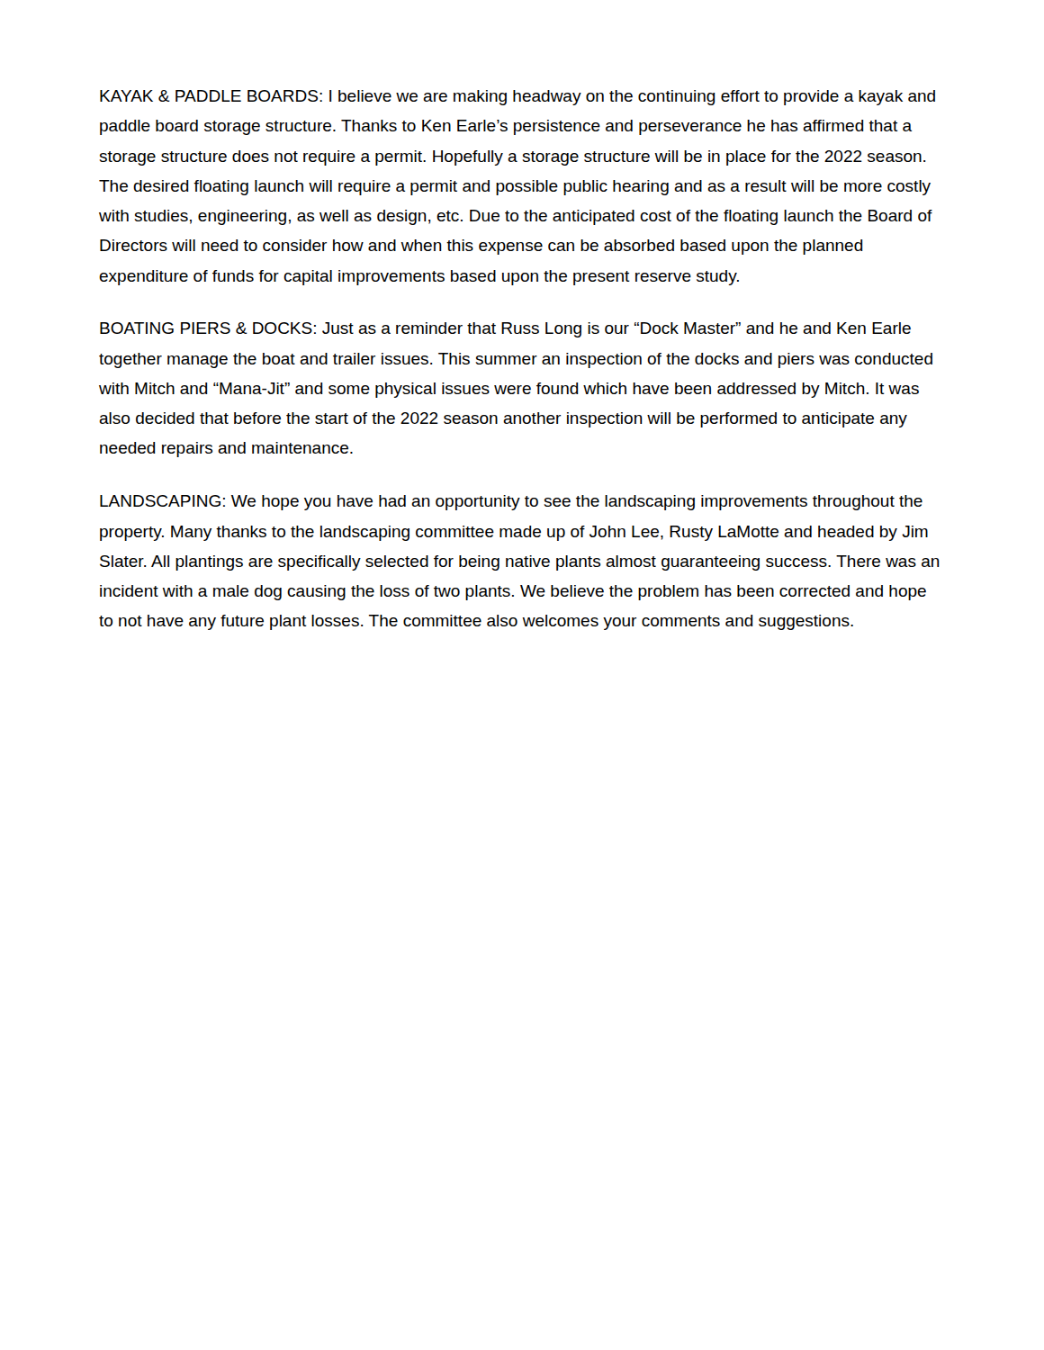KAYAK & PADDLE BOARDS: I believe we are making headway on the continuing effort to provide a kayak and paddle board storage structure. Thanks to Ken Earle’s persistence and perseverance he has affirmed that a storage structure does not require a permit. Hopefully a storage structure will be in place for the 2022 season. The desired floating launch will require a permit and possible public hearing and as a result will be more costly with studies, engineering, as well as design, etc. Due to the anticipated cost of the floating launch the Board of Directors will need to consider how and when this expense can be absorbed based upon the planned expenditure of funds for capital improvements based upon the present reserve study.
BOATING PIERS & DOCKS: Just as a reminder that Russ Long is our “Dock Master” and he and Ken Earle together manage the boat and trailer issues. This summer an inspection of the docks and piers was conducted with Mitch and “Mana-Jit” and some physical issues were found which have been addressed by Mitch. It was also decided that before the start of the 2022 season another inspection will be performed to anticipate any needed repairs and maintenance.
LANDSCAPING: We hope you have had an opportunity to see the landscaping improvements throughout the property. Many thanks to the landscaping committee made up of John Lee, Rusty LaMotte and headed by Jim Slater. All plantings are specifically selected for being native plants almost guaranteeing success. There was an incident with a male dog causing the loss of two plants. We believe the problem has been corrected and hope to not have any future plant losses. The committee also welcomes your comments and suggestions.